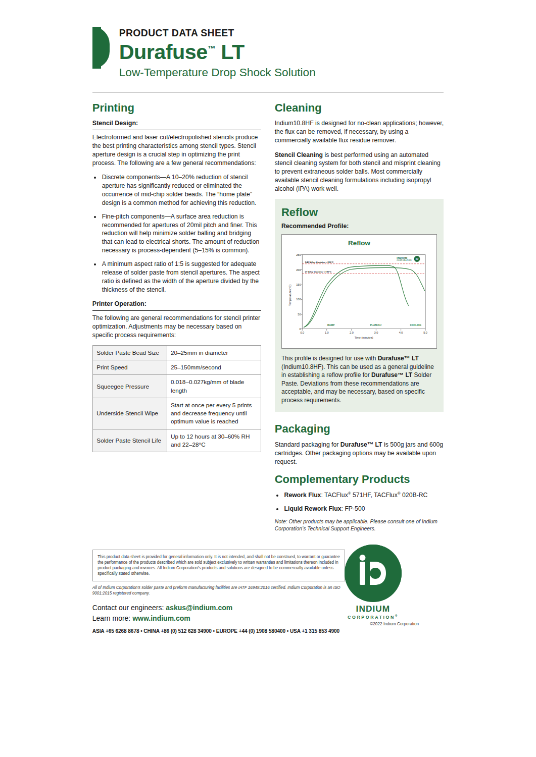PRODUCT DATA SHEET
Durafuse™ LT
Low-Temperature Drop Shock Solution
Printing
Stencil Design:
Electroformed and laser cut/electropolished stencils produce the best printing characteristics among stencil types. Stencil aperture design is a crucial step in optimizing the print process. The following are a few general recommendations:
Discrete components—A 10–20% reduction of stencil aperture has significantly reduced or eliminated the occurrence of mid-chip solder beads. The “home plate” design is a common method for achieving this reduction.
Fine-pitch components—A surface area reduction is recommended for apertures of 20mil pitch and finer. This reduction will help minimize solder balling and bridging that can lead to electrical shorts. The amount of reduction necessary is process-dependent (5–15% is common).
A minimum aspect ratio of 1:5 is suggested for adequate release of solder paste from stencil apertures. The aspect ratio is defined as the width of the aperture divided by the thickness of the stencil.
Printer Operation:
The following are general recommendations for stencil printer optimization. Adjustments may be necessary based on specific process requirements:
| Solder Paste Bead Size | 20–25mm in diameter |
| Print Speed | 25–150mm/second |
| Squeegee Pressure | 0.018–0.027kg/mm of blade length |
| Underside Stencil Wipe | Start at once per every 5 prints and decrease frequency until optimum value is reached |
| Solder Paste Stencil Life | Up to 12 hours at 30–60% RH and 22–28°C |
Cleaning
Indium10.8HF is designed for no-clean applications; however, the flux can be removed, if necessary, by using a commercially available flux residue remover.
Stencil Cleaning is best performed using an automated stencil cleaning system for both stencil and misprint cleaning to prevent extraneous solder balls. Most commercially available stencil cleaning formulations including isopropyl alcohol (IPA) work well.
Reflow
Recommended Profile:
Reflow
250 200 150 100 50 0 Temperature (°C) 0.0 1.0 2.0 3.0 4.0 5.0 Time (minutes) SAC Alloy Liquidus > 220°C LT Alloy Liquidus < 190°C RAMP PLATEAU COOLING INDIUM CORPORATION ID
This profile is designed for use with Durafuse™ LT (Indium10.8HF). This can be used as a general guideline in establishing a reflow profile for Durafuse™ LT Solder Paste. Deviations from these recommendations are acceptable, and may be necessary, based on specific process requirements.
Packaging
Standard packaging for Durafuse™ LT is 500g jars and 600g cartridges. Other packaging options may be available upon request.
Complementary Products
Rework Flux: TACFlux® 571HF, TACFlux® 020B-RC
Liquid Rework Flux: FP-500
Note: Other products may be applicable. Please consult one of Indium Corporation’s Technical Support Engineers.
This product data sheet is provided for general information only. It is not intended, and shall not be construed, to warrant or guarantee the performance of the products described which are sold subject exclusively to written warranties and limitations thereon included in product packaging and invoices. All Indium Corporation’s products and solutions are designed to be commercially available unless specifically stated otherwise.
All of Indium Corporation’s solder paste and preform manufacturing facilities are IATF 16949:2016 certified. Indium Corporation is an ISO 9001:2015 registered company.
Contact our engineers: askus@indium.com
Learn more: www.indium.com
ASIA +65 6268 8678 • CHINA +86 (0) 512 628 34900 • EUROPE +44 (0) 1908 580400 • USA +1 315 853 4900
INDIUMCORPORATION®
©2022 Indium Corporation